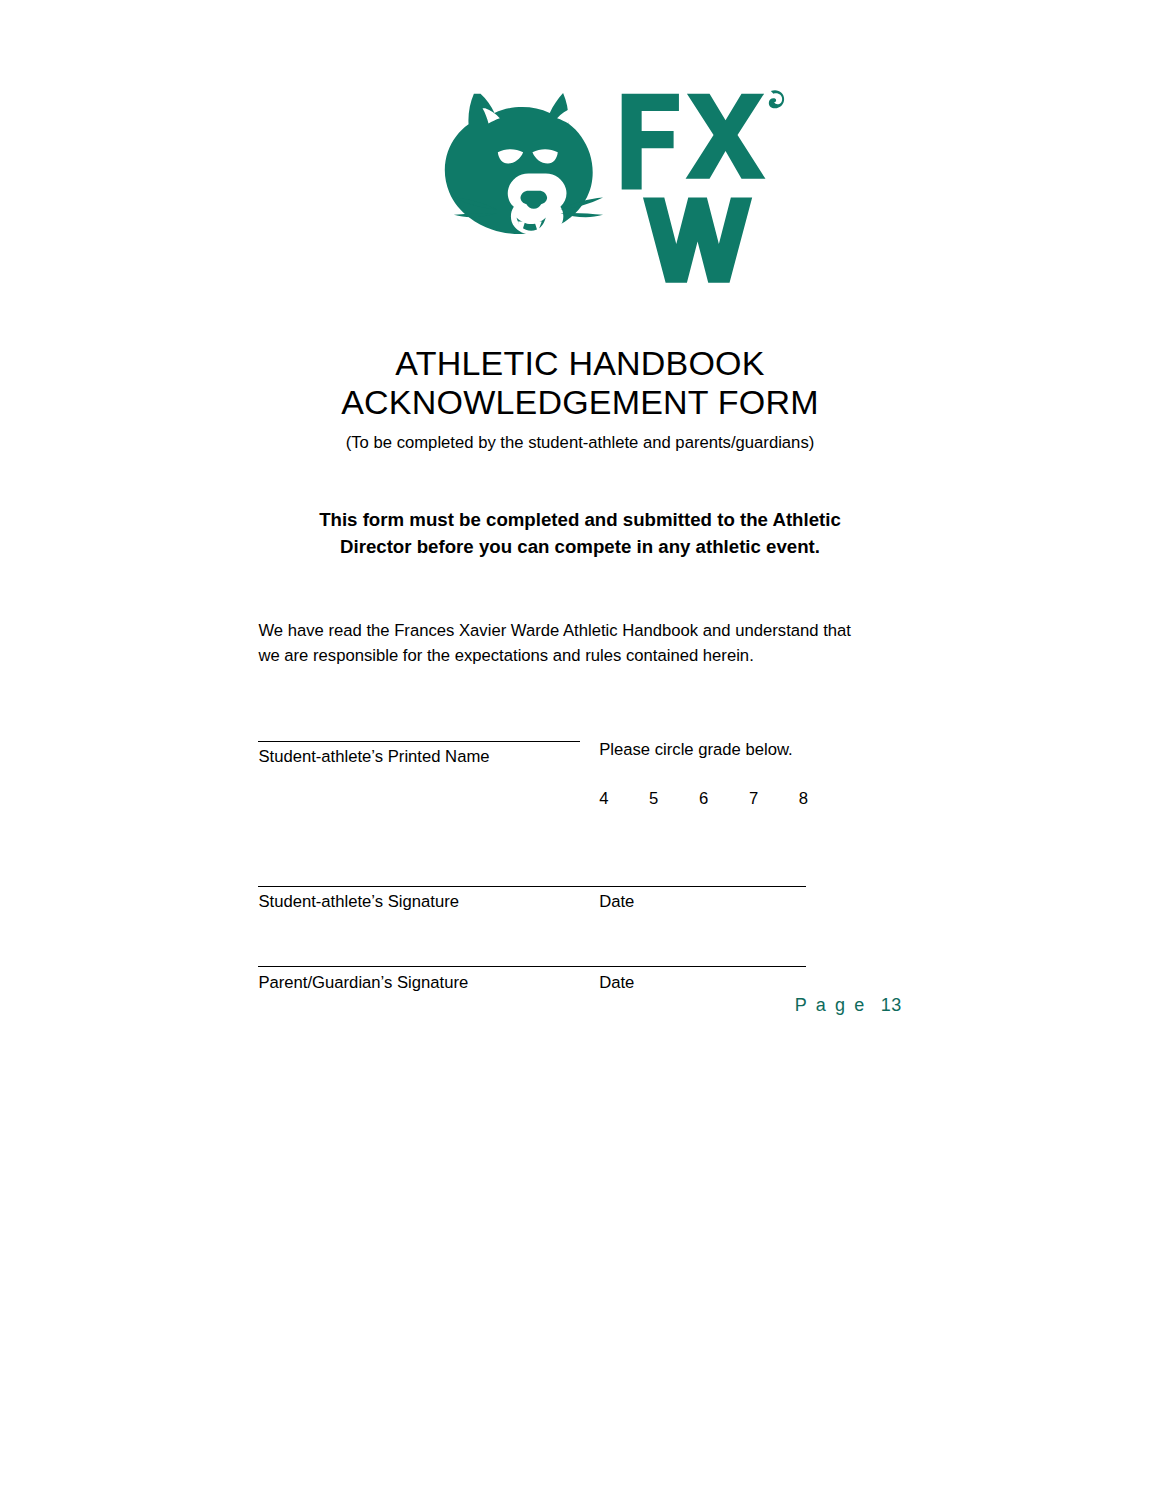ATHLETIC HANDBOOK ACKNOWLEDGEMENT FORM
(To be completed by the student-athlete and parents/guardians)
This form must be completed and submitted to the Athletic Director before you can compete in any athletic event.
We have read the Frances Xavier Warde Athletic Handbook and understand that we are responsible for the expectations and rules contained herein.
| Student-athlete’s Printed Name | Please circle grade below. 4 5 6 7 8 |
| Student-athlete’s Signature | Date |
| Parent/Guardian’s Signature | Date |
P a g e 13